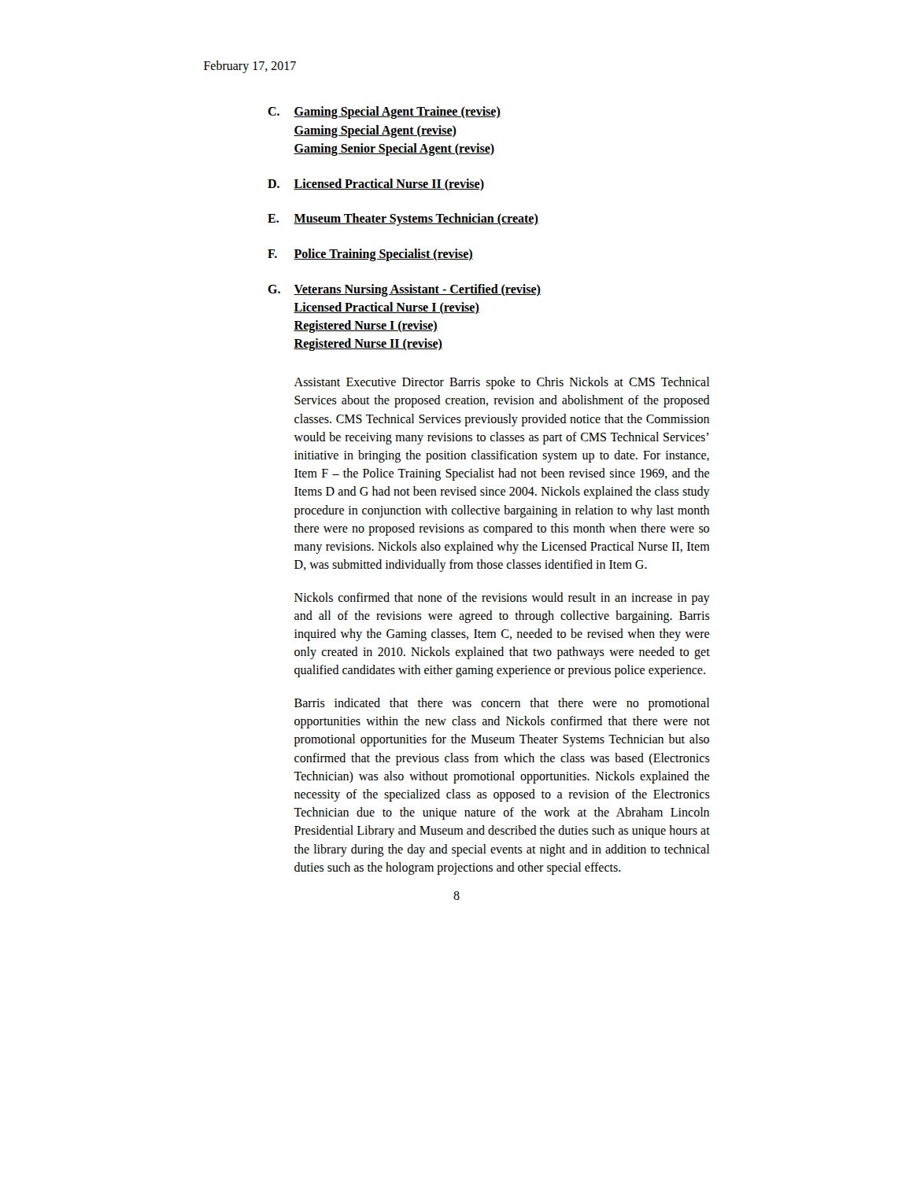February 17, 2017
C.
Gaming Special Agent Trainee (revise)
Gaming Special Agent (revise)
Gaming Senior Special Agent (revise)
D.
Licensed Practical Nurse II (revise)
E.
Museum Theater Systems Technician (create)
F.
Police Training Specialist (revise)
G.
Veterans Nursing Assistant - Certified (revise)
Licensed Practical Nurse I (revise)
Registered Nurse I (revise)
Registered Nurse II (revise)
Assistant Executive Director Barris spoke to Chris Nickols at CMS Technical Services about the proposed creation, revision and abolishment of the proposed classes. CMS Technical Services previously provided notice that the Commission would be receiving many revisions to classes as part of CMS Technical Services’ initiative in bringing the position classification system up to date. For instance, Item F – the Police Training Specialist had not been revised since 1969, and the Items D and G had not been revised since 2004. Nickols explained the class study procedure in conjunction with collective bargaining in relation to why last month there were no proposed revisions as compared to this month when there were so many revisions. Nickols also explained why the Licensed Practical Nurse II, Item D, was submitted individually from those classes identified in Item G.
Nickols confirmed that none of the revisions would result in an increase in pay and all of the revisions were agreed to through collective bargaining. Barris inquired why the Gaming classes, Item C, needed to be revised when they were only created in 2010. Nickols explained that two pathways were needed to get qualified candidates with either gaming experience or previous police experience.
Barris indicated that there was concern that there were no promotional opportunities within the new class and Nickols confirmed that there were not promotional opportunities for the Museum Theater Systems Technician but also confirmed that the previous class from which the class was based (Electronics Technician) was also without promotional opportunities. Nickols explained the necessity of the specialized class as opposed to a revision of the Electronics Technician due to the unique nature of the work at the Abraham Lincoln Presidential Library and Museum and described the duties such as unique hours at the library during the day and special events at night and in addition to technical duties such as the hologram projections and other special effects.
8